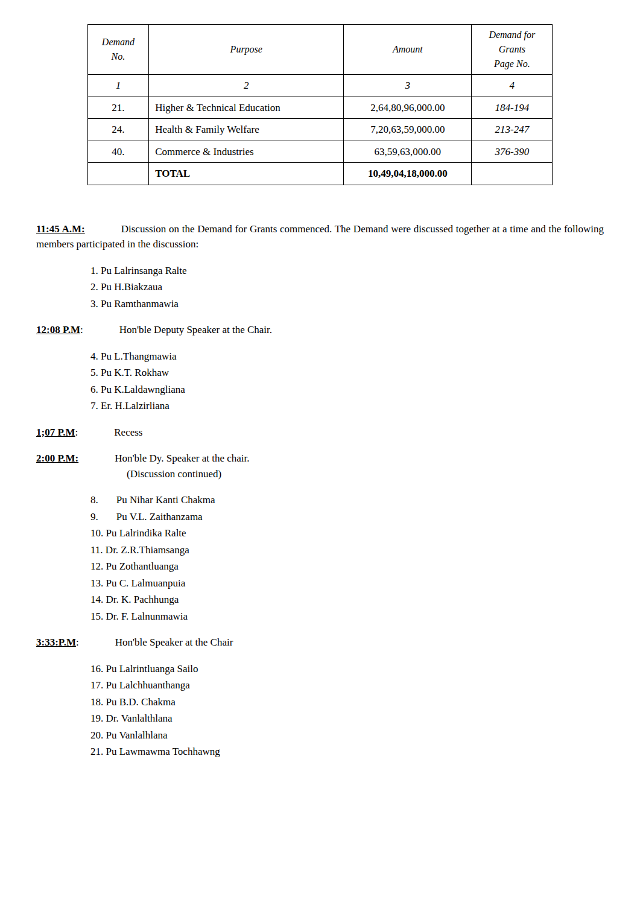| Demand No. | Purpose | Amount | Demand for Grants Page No. |
| --- | --- | --- | --- |
| 1 | 2 | 3 | 4 |
| 21. | Higher & Technical Education | 2,64,80,96,000.00 | 184-194 |
| 24. | Health & Family Welfare | 7,20,63,59,000.00 | 213-247 |
| 40. | Commerce & Industries | 63,59,63,000.00 | 376-390 |
| | TOTAL | 10,49,04,18,000.00 | |
11:45 A.M: Discussion on the Demand for Grants commenced. The Demand were discussed together at a time and the following members participated in the discussion:
1. Pu Lalrinsanga Ralte
2. Pu H.Biakzaua
3. Pu Ramthanmawia
12:08 P.M: Hon'ble Deputy Speaker at the Chair.
4. Pu L.Thangmawia
5. Pu K.T. Rokhaw
6. Pu K.Laldawngliana
7. Er. H.Lalzirliana
1;07 P.M: Recess
2:00 P.M: Hon'ble Dy. Speaker at the chair.
(Discussion continued)
8. Pu Nihar Kanti Chakma
9. Pu V.L. Zaithanzama
10. Pu Lalrindika Ralte
11. Dr. Z.R.Thiamsanga
12. Pu Zothantluanga
13. Pu C. Lalmuanpuia
14. Dr. K. Pachhunga
15. Dr. F. Lalnunmawia
3:33:P.M: Hon'ble Speaker at the Chair
16. Pu Lalrintluanga Sailo
17. Pu Lalchhuanthanga
18. Pu B.D. Chakma
19. Dr. Vanlalthlana
20. Pu Vanlalhlana
21. Pu Lawmawma Tochhawng